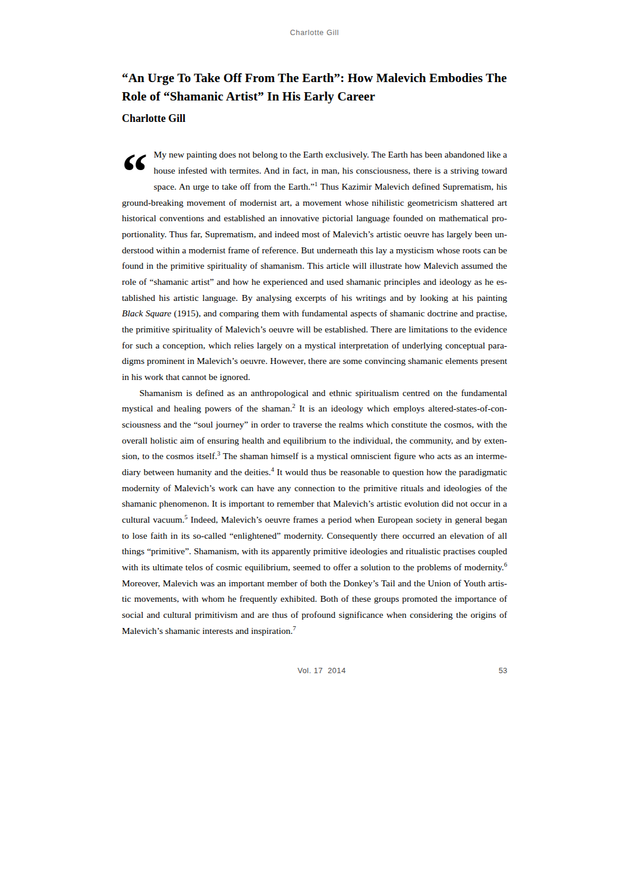Charlotte Gill
“An Urge To Take Off From The Earth”: How Malevich Embodies The Role of “Shamanic Artist” In His Early Career
Charlotte Gill
“My new painting does not belong to the Earth exclusively. The Earth has been abandoned like a house infested with termites. And in fact, in man, his consciousness, there is a striving toward space. An urge to take off from the Earth.”1 Thus Kazimir Malevich defined Suprematism, his ground-breaking movement of modernist art, a movement whose nihilistic geometricism shattered art historical conventions and established an innovative pictorial language founded on mathematical proportionality. Thus far, Suprematism, and indeed most of Malevich’s artistic oeuvre has largely been understood within a modernist frame of reference. But underneath this lay a mysticism whose roots can be found in the primitive spirituality of shamanism. This article will illustrate how Malevich assumed the role of “shamanic artist” and how he experienced and used shamanic principles and ideology as he established his artistic language. By analysing excerpts of his writings and by looking at his painting Black Square (1915), and comparing them with fundamental aspects of shamanic doctrine and practise, the primitive spirituality of Malevich’s oeuvre will be established. There are limitations to the evidence for such a conception, which relies largely on a mystical interpretation of underlying conceptual paradigms prominent in Malevich’s oeuvre. However, there are some convincing shamanic elements present in his work that cannot be ignored.
Shamanism is defined as an anthropological and ethnic spiritualism centred on the fundamental mystical and healing powers of the shaman.2 It is an ideology which employs altered-states-of-consciousness and the “soul journey” in order to traverse the realms which constitute the cosmos, with the overall holistic aim of ensuring health and equilibrium to the individual, the community, and by extension, to the cosmos itself.3 The shaman himself is a mystical omniscient figure who acts as an intermediary between humanity and the deities.4 It would thus be reasonable to question how the paradigmatic modernity of Malevich’s work can have any connection to the primitive rituals and ideologies of the shamanic phenomenon. It is important to remember that Malevich’s artistic evolution did not occur in a cultural vacuum.5 Indeed, Malevich’s oeuvre frames a period when European society in general began to lose faith in its so-called “enlightened” modernity. Consequently there occurred an elevation of all things “primitive”. Shamanism, with its apparently primitive ideologies and ritualistic practises coupled with its ultimate telos of cosmic equilibrium, seemed to offer a solution to the problems of modernity.6 Moreover, Malevich was an important member of both the Donkey’s Tail and the Union of Youth artistic movements, with whom he frequently exhibited. Both of these groups promoted the importance of social and cultural primitivism and are thus of profound significance when considering the origins of Malevich’s shamanic interests and inspiration.7
Vol. 17 2014 53